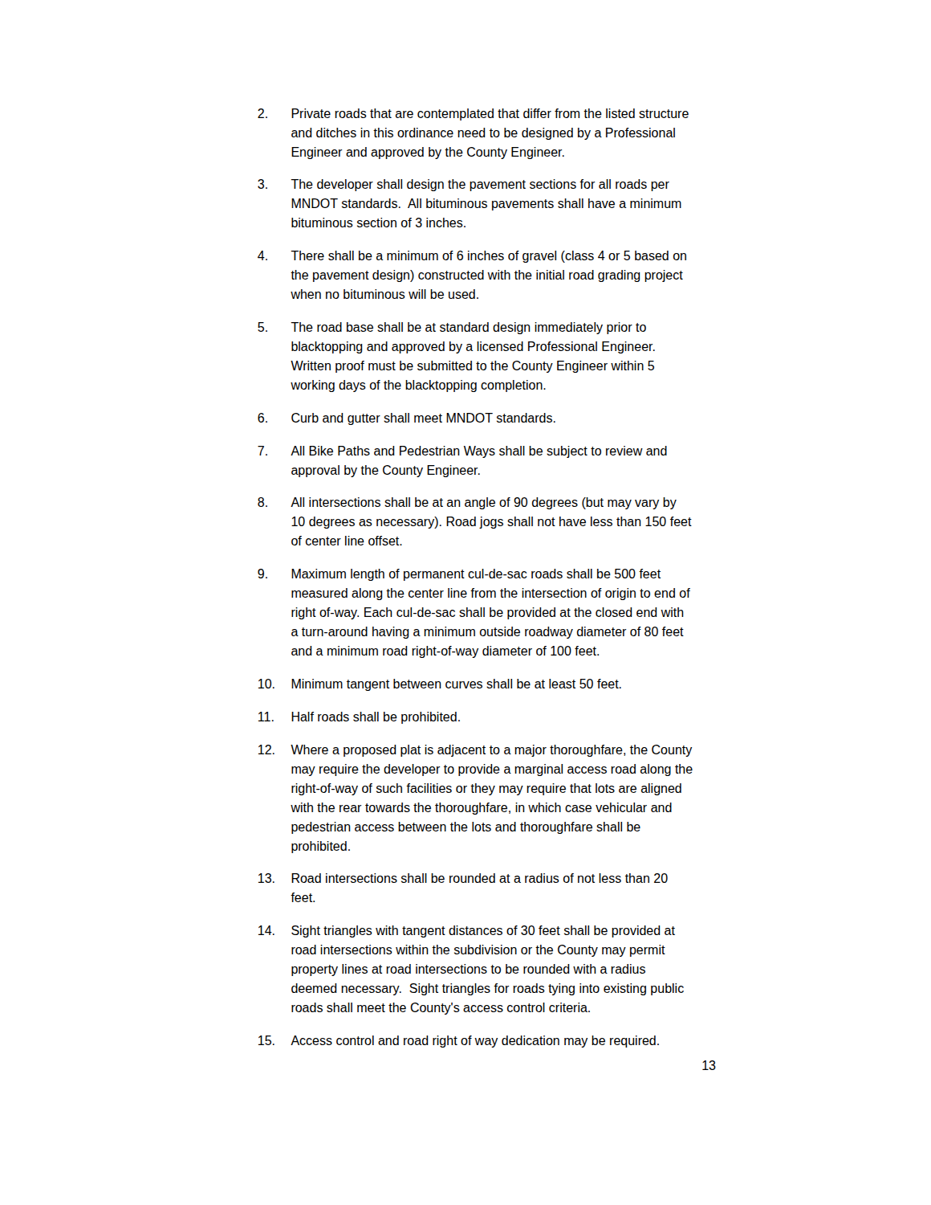Private roads that are contemplated that differ from the listed structure and ditches in this ordinance need to be designed by a Professional Engineer and approved by the County Engineer.
The developer shall design the pavement sections for all roads per MNDOT standards. All bituminous pavements shall have a minimum bituminous section of 3 inches.
There shall be a minimum of 6 inches of gravel (class 4 or 5 based on the pavement design) constructed with the initial road grading project when no bituminous will be used.
The road base shall be at standard design immediately prior to blacktopping and approved by a licensed Professional Engineer. Written proof must be submitted to the County Engineer within 5 working days of the blacktopping completion.
Curb and gutter shall meet MNDOT standards.
All Bike Paths and Pedestrian Ways shall be subject to review and approval by the County Engineer.
All intersections shall be at an angle of 90 degrees (but may vary by 10 degrees as necessary). Road jogs shall not have less than 150 feet of center line offset.
Maximum length of permanent cul-de-sac roads shall be 500 feet measured along the center line from the intersection of origin to end of right of-way. Each cul-de-sac shall be provided at the closed end with a turn-around having a minimum outside roadway diameter of 80 feet and a minimum road right-of-way diameter of 100 feet.
Minimum tangent between curves shall be at least 50 feet.
Half roads shall be prohibited.
Where a proposed plat is adjacent to a major thoroughfare, the County may require the developer to provide a marginal access road along the right-of-way of such facilities or they may require that lots are aligned with the rear towards the thoroughfare, in which case vehicular and pedestrian access between the lots and thoroughfare shall be prohibited.
Road intersections shall be rounded at a radius of not less than 20 feet.
Sight triangles with tangent distances of 30 feet shall be provided at road intersections within the subdivision or the County may permit property lines at road intersections to be rounded with a radius deemed necessary. Sight triangles for roads tying into existing public roads shall meet the County's access control criteria.
Access control and road right of way dedication may be required.
13